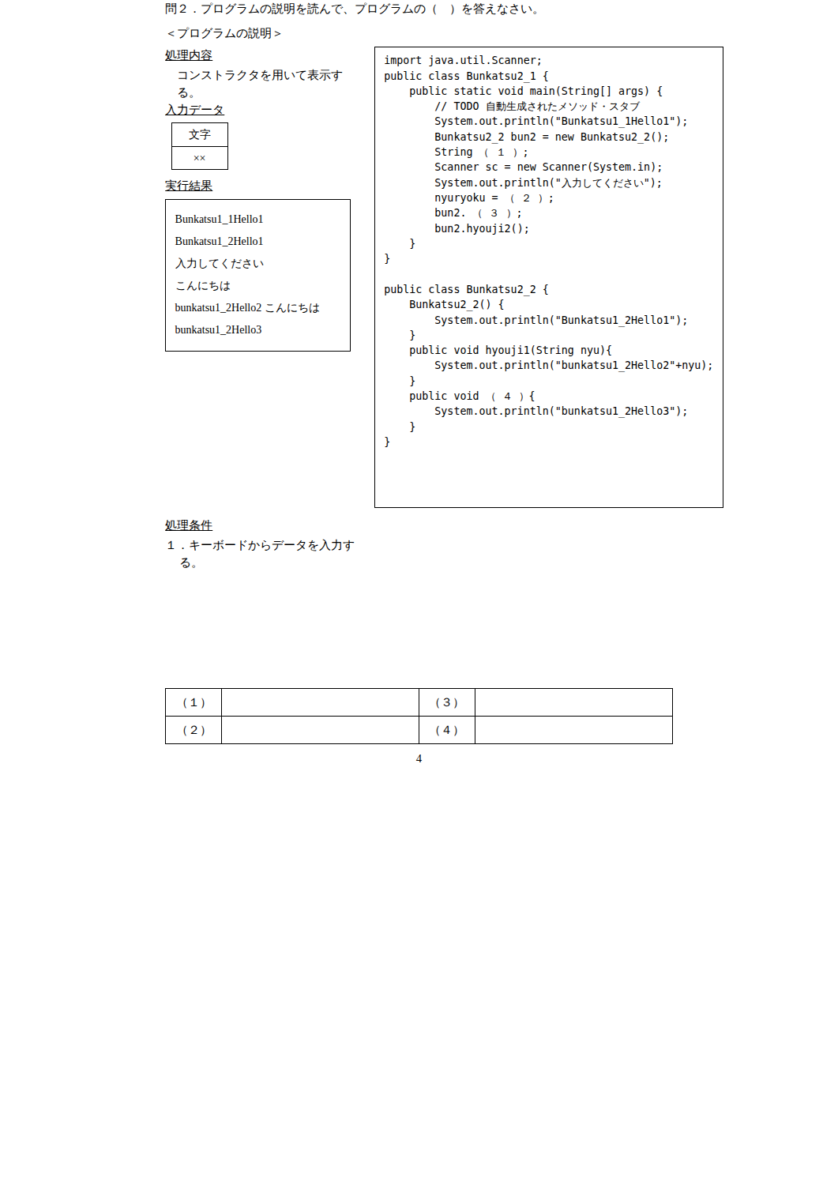問２．プログラムの説明を読んで、プログラムの（　）を答えなさい。
＜プログラムの説明＞
処理内容
コンストラクタを用いて表示する。
入力データ
| 文字 |
| ×× |
実行結果
Bunkatsu1_1Hello1
Bunkatsu1_2Hello1
入力してください
こんにちは
bunkatsu1_2Hello2 こんにちは
bunkatsu1_2Hello3
import java.util.Scanner; public class Bunkatsu2_1 { public static void main(String[] args) { // TODO 自動生成されたメソッド・スタブ System.out.println("Bunkatsu1_1Hello1"); Bunkatsu2_2 bun2 = new Bunkatsu2_2(); String （ １ ）; Scanner sc = new Scanner(System.in); System.out.println("入力してください"); nyuryoku = （ ２ ）; bun2. （ ３ ）; bun2.hyouji2(); } } public class Bunkatsu2_2 { Bunkatsu2_2() { System.out.println("Bunkatsu1_2Hello1"); } public void hyouji1(String nyu){ System.out.println("bunkatsu1_2Hello2"+nyu); } public void （ ４ ）{ System.out.println("bunkatsu1_2Hello3"); } }
処理条件
１．キーボードからデータを入力する。
| （１） | | （３） | |
| （２） | | （４） | |
4